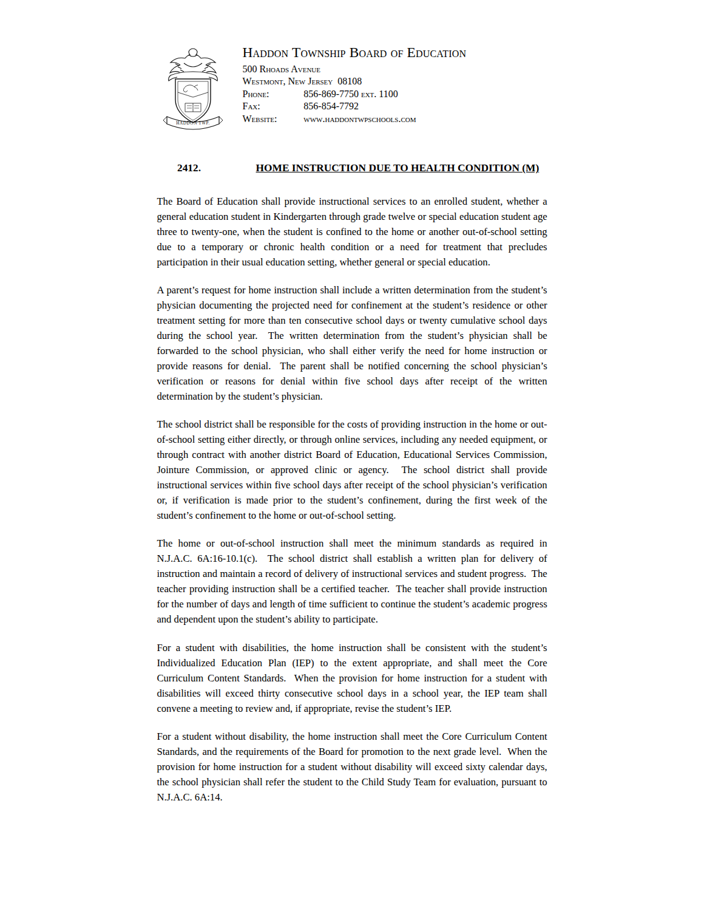HADDON TWP.
Haddon Township Board of Education
500 Rhoads Avenue Westmont, New Jersey 08108 Phone: 856-869-7750 ext. 1100 Fax: 856-854-7792 Website: www.haddontwpschools.com
2412. HOME INSTRUCTION DUE TO HEALTH CONDITION (M)
The Board of Education shall provide instructional services to an enrolled student, whether a general education student in Kindergarten through grade twelve or special education student age three to twenty-one, when the student is confined to the home or another out-of-school setting due to a temporary or chronic health condition or a need for treatment that precludes participation in their usual education setting, whether general or special education.
A parent’s request for home instruction shall include a written determination from the student’s physician documenting the projected need for confinement at the student’s residence or other treatment setting for more than ten consecutive school days or twenty cumulative school days during the school year. The written determination from the student’s physician shall be forwarded to the school physician, who shall either verify the need for home instruction or provide reasons for denial. The parent shall be notified concerning the school physician’s verification or reasons for denial within five school days after receipt of the written determination by the student’s physician.
The school district shall be responsible for the costs of providing instruction in the home or out-of-school setting either directly, or through online services, including any needed equipment, or through contract with another district Board of Education, Educational Services Commission, Jointure Commission, or approved clinic or agency. The school district shall provide instructional services within five school days after receipt of the school physician’s verification or, if verification is made prior to the student’s confinement, during the first week of the student’s confinement to the home or out-of-school setting.
The home or out-of-school instruction shall meet the minimum standards as required in N.J.A.C. 6A:16-10.1(c). The school district shall establish a written plan for delivery of instruction and maintain a record of delivery of instructional services and student progress. The teacher providing instruction shall be a certified teacher. The teacher shall provide instruction for the number of days and length of time sufficient to continue the student’s academic progress and dependent upon the student’s ability to participate.
For a student with disabilities, the home instruction shall be consistent with the student’s Individualized Education Plan (IEP) to the extent appropriate, and shall meet the Core Curriculum Content Standards. When the provision for home instruction for a student with disabilities will exceed thirty consecutive school days in a school year, the IEP team shall convene a meeting to review and, if appropriate, revise the student’s IEP.
For a student without disability, the home instruction shall meet the Core Curriculum Content Standards, and the requirements of the Board for promotion to the next grade level. When the provision for home instruction for a student without disability will exceed sixty calendar days, the school physician shall refer the student to the Child Study Team for evaluation, pursuant to N.J.A.C. 6A:14.